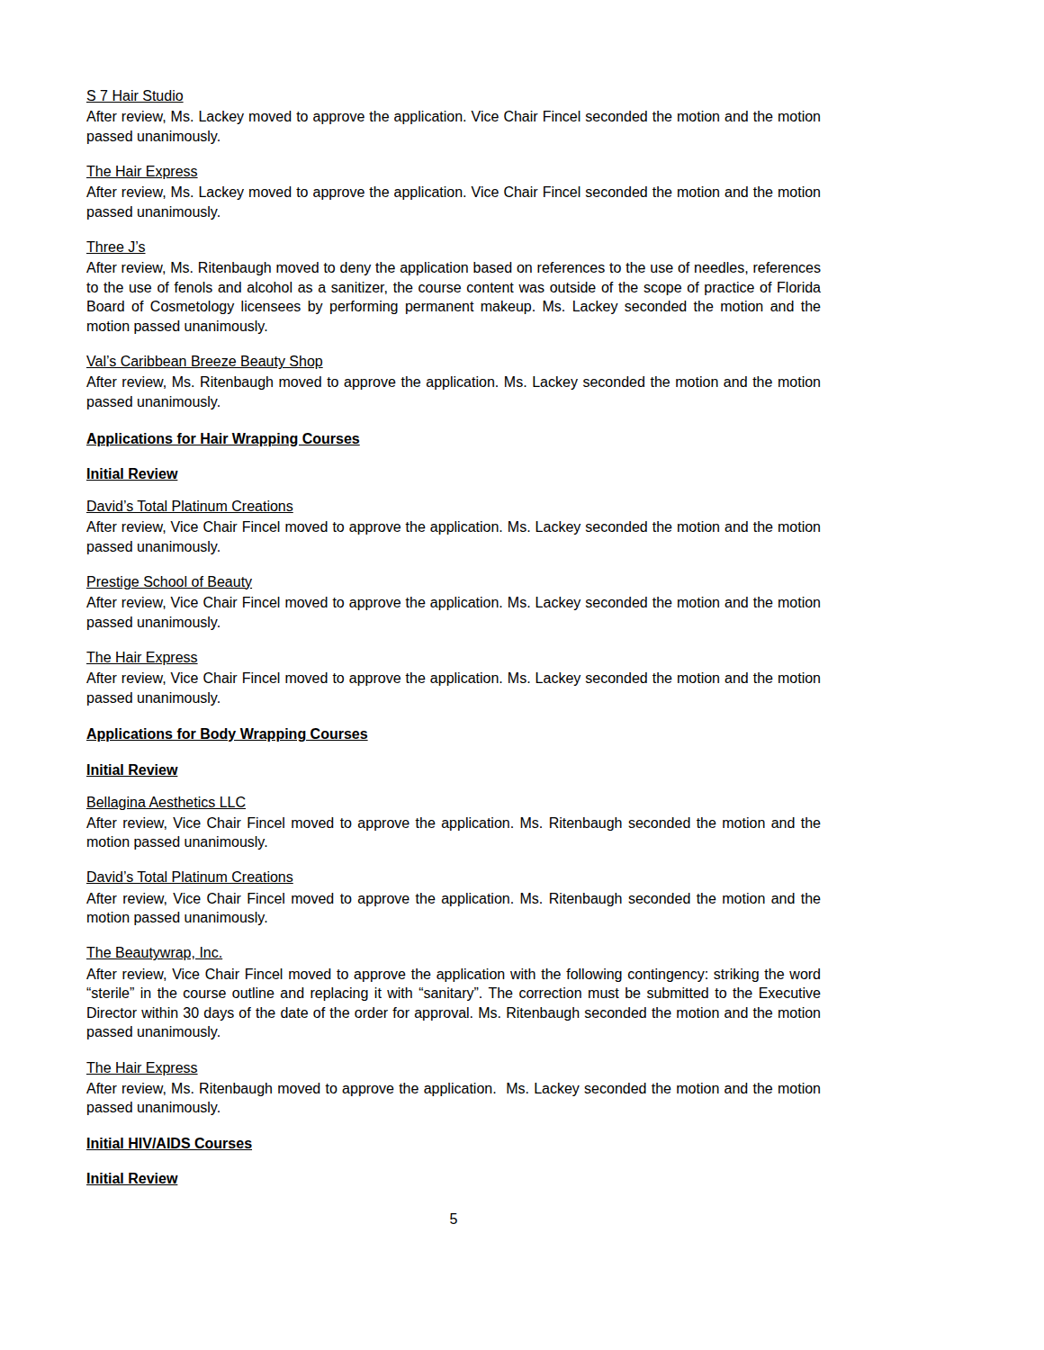S 7 Hair Studio
After review, Ms. Lackey moved to approve the application. Vice Chair Fincel seconded the motion and the motion passed unanimously.
The Hair Express
After review, Ms. Lackey moved to approve the application. Vice Chair Fincel seconded the motion and the motion passed unanimously.
Three J’s
After review, Ms. Ritenbaugh moved to deny the application based on references to the use of needles, references to the use of fenols and alcohol as a sanitizer, the course content was outside of the scope of practice of Florida Board of Cosmetology licensees by performing permanent makeup. Ms. Lackey seconded the motion and the motion passed unanimously.
Val’s Caribbean Breeze Beauty Shop
After review, Ms. Ritenbaugh moved to approve the application. Ms. Lackey seconded the motion and the motion passed unanimously.
Applications for Hair Wrapping Courses
Initial Review
David’s Total Platinum Creations
After review, Vice Chair Fincel moved to approve the application. Ms. Lackey seconded the motion and the motion passed unanimously.
Prestige School of Beauty
After review, Vice Chair Fincel moved to approve the application. Ms. Lackey seconded the motion and the motion passed unanimously.
The Hair Express
After review, Vice Chair Fincel moved to approve the application. Ms. Lackey seconded the motion and the motion passed unanimously.
Applications for Body Wrapping Courses
Initial Review
Bellagina Aesthetics LLC
After review, Vice Chair Fincel moved to approve the application. Ms. Ritenbaugh seconded the motion and the motion passed unanimously.
David’s Total Platinum Creations
After review, Vice Chair Fincel moved to approve the application. Ms. Ritenbaugh seconded the motion and the motion passed unanimously.
The Beautywrap, Inc.
After review, Vice Chair Fincel moved to approve the application with the following contingency: striking the word “sterile” in the course outline and replacing it with “sanitary”. The correction must be submitted to the Executive Director within 30 days of the date of the order for approval. Ms. Ritenbaugh seconded the motion and the motion passed unanimously.
The Hair Express
After review, Ms. Ritenbaugh moved to approve the application. Ms. Lackey seconded the motion and the motion passed unanimously.
Initial HIV/AIDS Courses
Initial Review
5